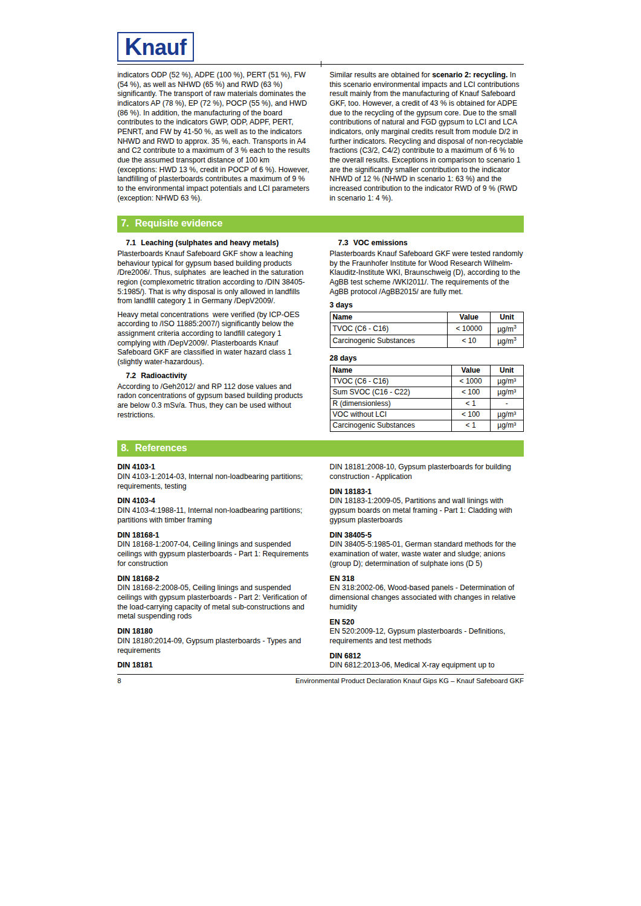Knauf
indicators ODP (52 %), ADPE (100 %), PERT (51 %), FW (54 %), as well as NHWD (65 %) and RWD (63 %) significantly. The transport of raw materials dominates the indicators AP (78 %), EP (72 %), POCP (55 %), and HWD (86 %). In addition, the manufacturing of the board contributes to the indicators GWP, ODP, ADPF, PERT, PENRT, and FW by 41-50 %, as well as to the indicators NHWD and RWD to approx. 35 %, each. Transports in A4 and C2 contribute to a maximum of 3 % each to the results due the assumed transport distance of 100 km (exceptions: HWD 13 %, credit in POCP of 6 %). However, landfilling of plasterboards contributes a maximum of 9 % to the environmental impact potentials and LCI parameters (exception: NHWD 63 %).
Similar results are obtained for scenario 2: recycling. In this scenario environmental impacts and LCI contributions result mainly from the manufacturing of Knauf Safeboard GKF, too. However, a credit of 43 % is obtained for ADPE due to the recycling of the gypsum core. Due to the small contributions of natural and FGD gypsum to LCI and LCA indicators, only marginal credits result from module D/2 in further indicators. Recycling and disposal of non-recyclable fractions (C3/2, C4/2) contribute to a maximum of 6 % to the overall results. Exceptions in comparison to scenario 1 are the significantly smaller contribution to the indicator NHWD of 12 % (NHWD in scenario 1: 63 %) and the increased contribution to the indicator RWD of 9 % (RWD in scenario 1: 4 %).
7. Requisite evidence
7.1 Leaching (sulphates and heavy metals)
Plasterboards Knauf Safeboard GKF show a leaching behaviour typical for gypsum based building products /Dre2006/. Thus, sulphates are leached in the saturation region (complexometric titration according to /DIN 38405-5:1985/). That is why disposal is only allowed in landfills from landfill category 1 in Germany /DepV2009/.
Heavy metal concentrations were verified (by ICP-OES according to /ISO 11885:2007/) significantly below the assignment criteria according to landfill category 1 complying with /DepV2009/. Plasterboards Knauf Safeboard GKF are classified in water hazard class 1 (slightly water-hazardous).
7.2 Radioactivity
According to /Geh2012/ and RP 112 dose values and radon concentrations of gypsum based building products are below 0.3 mSv/a. Thus, they can be used without restrictions.
7.3 VOC emissions
Plasterboards Knauf Safeboard GKF were tested randomly by the Fraunhofer Institute for Wood Research Wilhelm-Klauditz-Institute WKI, Braunschweig (D), according to the AgBB test scheme /WKI2011/. The requirements of the AgBB protocol /AgBB2015/ are fully met.
3 days
| Name | Value | Unit |
| --- | --- | --- |
| TVOC (C6 - C16) | < 10000 | µg/m 3 |
| Carcinogenic Substances | < 10 | µg/m 3 |
28 days
| Name | Value | Unit |
| --- | --- | --- |
| TVOC (C6 - C16) | < 1000 | µg/m³ |
| Sum SVOC (C16 - C22) | < 100 | µg/m³ |
| R (dimensionless) | < 1 | - |
| VOC without LCI | < 100 | µg/m³ |
| Carcinogenic Substances | < 1 | µg/m³ |
8. References
DIN 4103-1 DIN 4103-1:2014-03, Internal non-loadbearing partitions; requirements, testing
DIN 4103-4 DIN 4103-4:1988-11, Internal non-loadbearing partitions; partitions with timber framing
DIN 18168-1 DIN 18168-1:2007-04, Ceiling linings and suspended ceilings with gypsum plasterboards - Part 1: Requirements for construction
DIN 18168-2 DIN 18168-2:2008-05, Ceiling linings and suspended ceilings with gypsum plasterboards - Part 2: Verification of the load-carrying capacity of metal sub-constructions and metal suspending rods
DIN 18180 DIN 18180:2014-09, Gypsum plasterboards - Types and requirements
DIN 18181
DIN 18181:2008-10, Gypsum plasterboards for building construction - Application
DIN 18183-1 DIN 18183-1:2009-05, Partitions and wall linings with gypsum boards on metal framing - Part 1: Cladding with gypsum plasterboards
DIN 38405-5 DIN 38405-5:1985-01, German standard methods for the examination of water, waste water and sludge; anions (group D); determination of sulphate ions (D 5)
EN 318 EN 318:2002-06, Wood-based panels - Determination of dimensional changes associated with changes in relative humidity
EN 520 EN 520:2009-12, Gypsum plasterboards - Definitions, requirements and test methods
DIN 6812 DIN 6812:2013-06, Medical X-ray equipment up to
8
Environmental Product Declaration Knauf Gips KG – Knauf Safeboard GKF